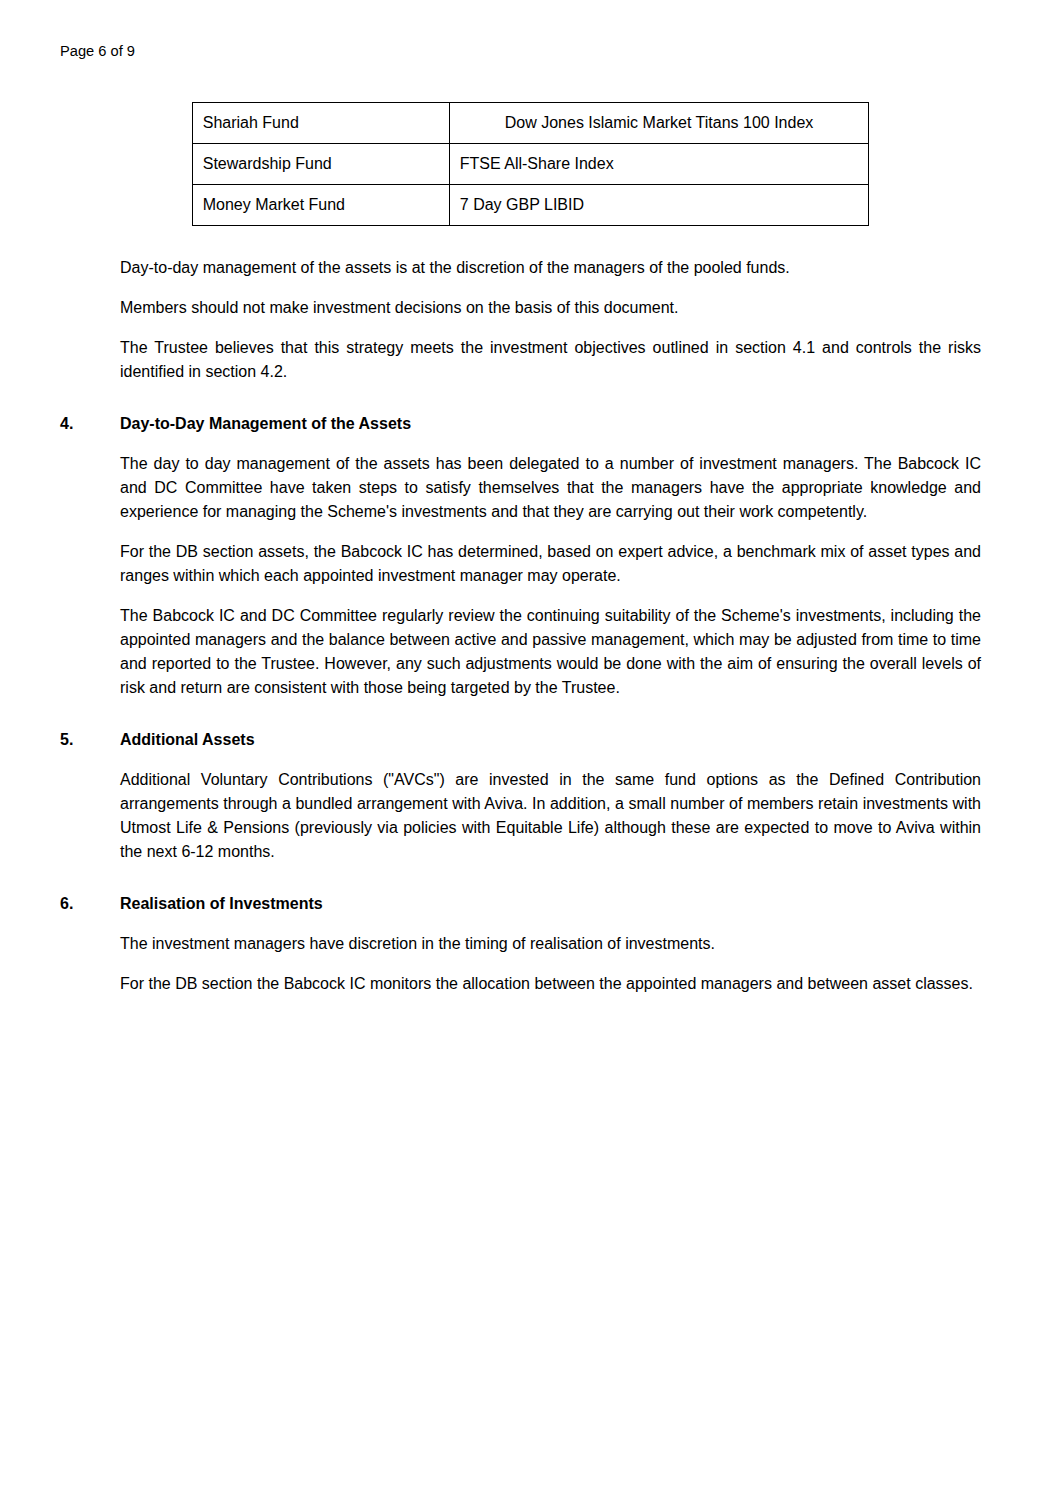Page 6 of 9
| Shariah Fund | Dow Jones Islamic Market Titans 100 Index |
| Stewardship Fund | FTSE All-Share Index |
| Money Market Fund | 7 Day GBP LIBID |
Day-to-day management of the assets is at the discretion of the managers of the pooled funds.
Members should not make investment decisions on the basis of this document.
The Trustee believes that this strategy meets the investment objectives outlined in section 4.1 and controls the risks identified in section 4.2.
4.
Day-to-Day Management of the Assets
The day to day management of the assets has been delegated to a number of investment managers. The Babcock IC and DC Committee have taken steps to satisfy themselves that the managers have the appropriate knowledge and experience for managing the Scheme's investments and that they are carrying out their work competently.
For the DB section assets, the Babcock IC has determined, based on expert advice, a benchmark mix of asset types and ranges within which each appointed investment manager may operate.
The Babcock IC and DC Committee regularly review the continuing suitability of the Scheme's investments, including the appointed managers and the balance between active and passive management, which may be adjusted from time to time and reported to the Trustee. However, any such adjustments would be done with the aim of ensuring the overall levels of risk and return are consistent with those being targeted by the Trustee.
5.
Additional Assets
Additional Voluntary Contributions ("AVCs") are invested in the same fund options as the Defined Contribution arrangements through a bundled arrangement with Aviva. In addition, a small number of members retain investments with Utmost Life & Pensions (previously via policies with Equitable Life) although these are expected to move to Aviva within the next 6-12 months.
6.
Realisation of Investments
The investment managers have discretion in the timing of realisation of investments.
For the DB section the Babcock IC monitors the allocation between the appointed managers and between asset classes.